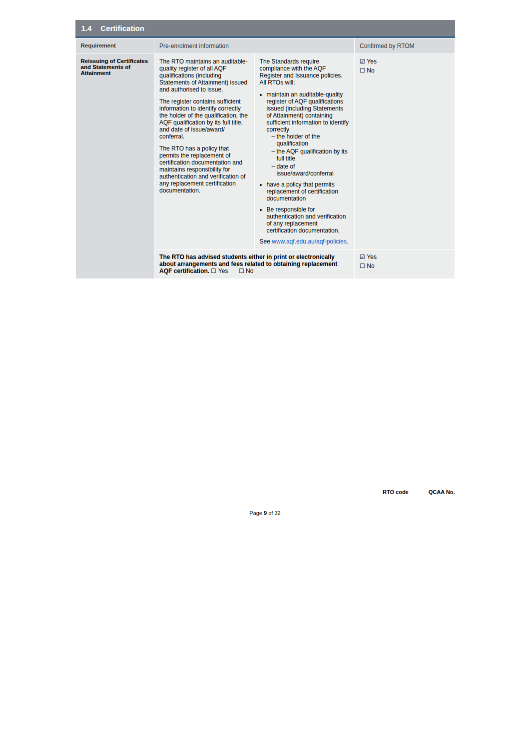1.4 Certification
| Requirement | Pre-enrolment information | Confirmed by RTOM |
| --- | --- | --- |
| Reissuing of Certificates and Statements of Attainment | The RTO maintains an auditable-quality register of all AQF qualifications (including Statements of Attainment) issued and authorised to issue. The register contains sufficient information to identify correctly the holder of the qualification, the AQF qualification by its full title, and date of issue/award/ conferral. The RTO has a policy that permits the replacement of certification documentation and maintains responsibility for authentication and verification of any replacement certification documentation. | The Standards require compliance with the AQF Register and Issuance policies. All RTOs will: maintain an auditable-quality register of AQF qualifications issued (including Statements of Attainment) containing sufficient information to identify correctly the holder of the qualification the AQF qualification by its full title date of issue/award/conferral have a policy that permits replacement of certification documentation Be responsible for authentication and verification of any replacement certification documentation. See www.aqf.edu.au/aqf-policies . | Yes No |
| The RTO has advised students either in print or electronically about arrangements and fees related to obtaining replacement AQF certification. Yes No | Yes No |
RTO code QCAA No.
Page 9 of 32